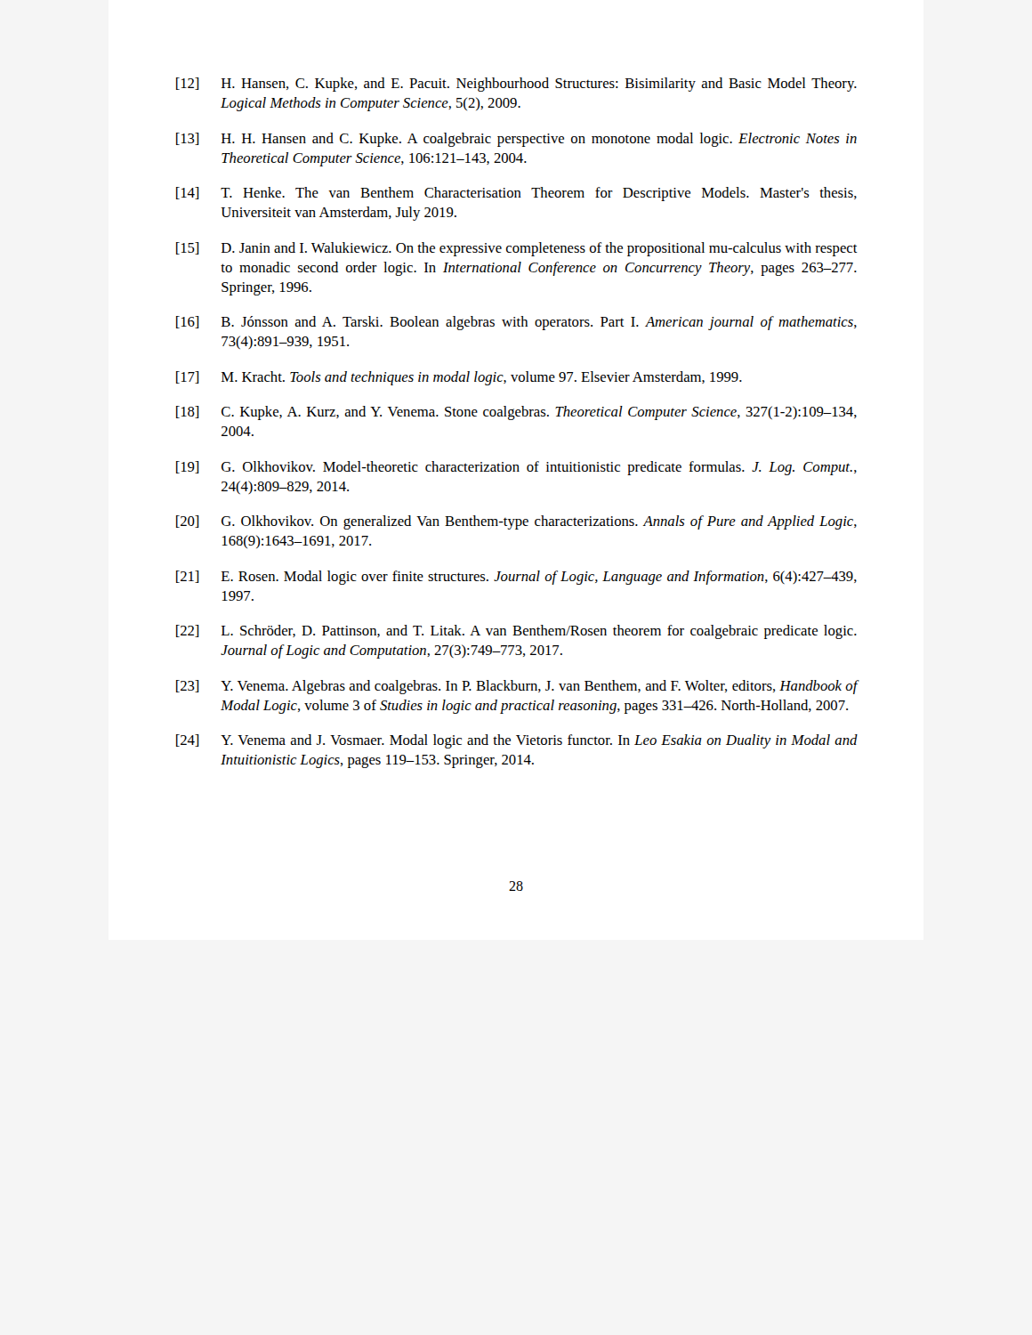[12] H. Hansen, C. Kupke, and E. Pacuit. Neighbourhood Structures: Bisimilarity and Basic Model Theory. Logical Methods in Computer Science, 5(2), 2009.
[13] H. H. Hansen and C. Kupke. A coalgebraic perspective on monotone modal logic. Electronic Notes in Theoretical Computer Science, 106:121–143, 2004.
[14] T. Henke. The van Benthem Characterisation Theorem for Descriptive Models. Master's thesis, Universiteit van Amsterdam, July 2019.
[15] D. Janin and I. Walukiewicz. On the expressive completeness of the propositional mu-calculus with respect to monadic second order logic. In International Conference on Concurrency Theory, pages 263–277. Springer, 1996.
[16] B. Jónsson and A. Tarski. Boolean algebras with operators. Part I. American journal of mathematics, 73(4):891–939, 1951.
[17] M. Kracht. Tools and techniques in modal logic, volume 97. Elsevier Amsterdam, 1999.
[18] C. Kupke, A. Kurz, and Y. Venema. Stone coalgebras. Theoretical Computer Science, 327(1-2):109–134, 2004.
[19] G. Olkhovikov. Model-theoretic characterization of intuitionistic predicate formulas. J. Log. Comput., 24(4):809–829, 2014.
[20] G. Olkhovikov. On generalized Van Benthem-type characterizations. Annals of Pure and Applied Logic, 168(9):1643–1691, 2017.
[21] E. Rosen. Modal logic over finite structures. Journal of Logic, Language and Information, 6(4):427–439, 1997.
[22] L. Schröder, D. Pattinson, and T. Litak. A van Benthem/Rosen theorem for coalgebraic predicate logic. Journal of Logic and Computation, 27(3):749–773, 2017.
[23] Y. Venema. Algebras and coalgebras. In P. Blackburn, J. van Benthem, and F. Wolter, editors, Handbook of Modal Logic, volume 3 of Studies in logic and practical reasoning, pages 331–426. North-Holland, 2007.
[24] Y. Venema and J. Vosmaer. Modal logic and the Vietoris functor. In Leo Esakia on Duality in Modal and Intuitionistic Logics, pages 119–153. Springer, 2014.
28